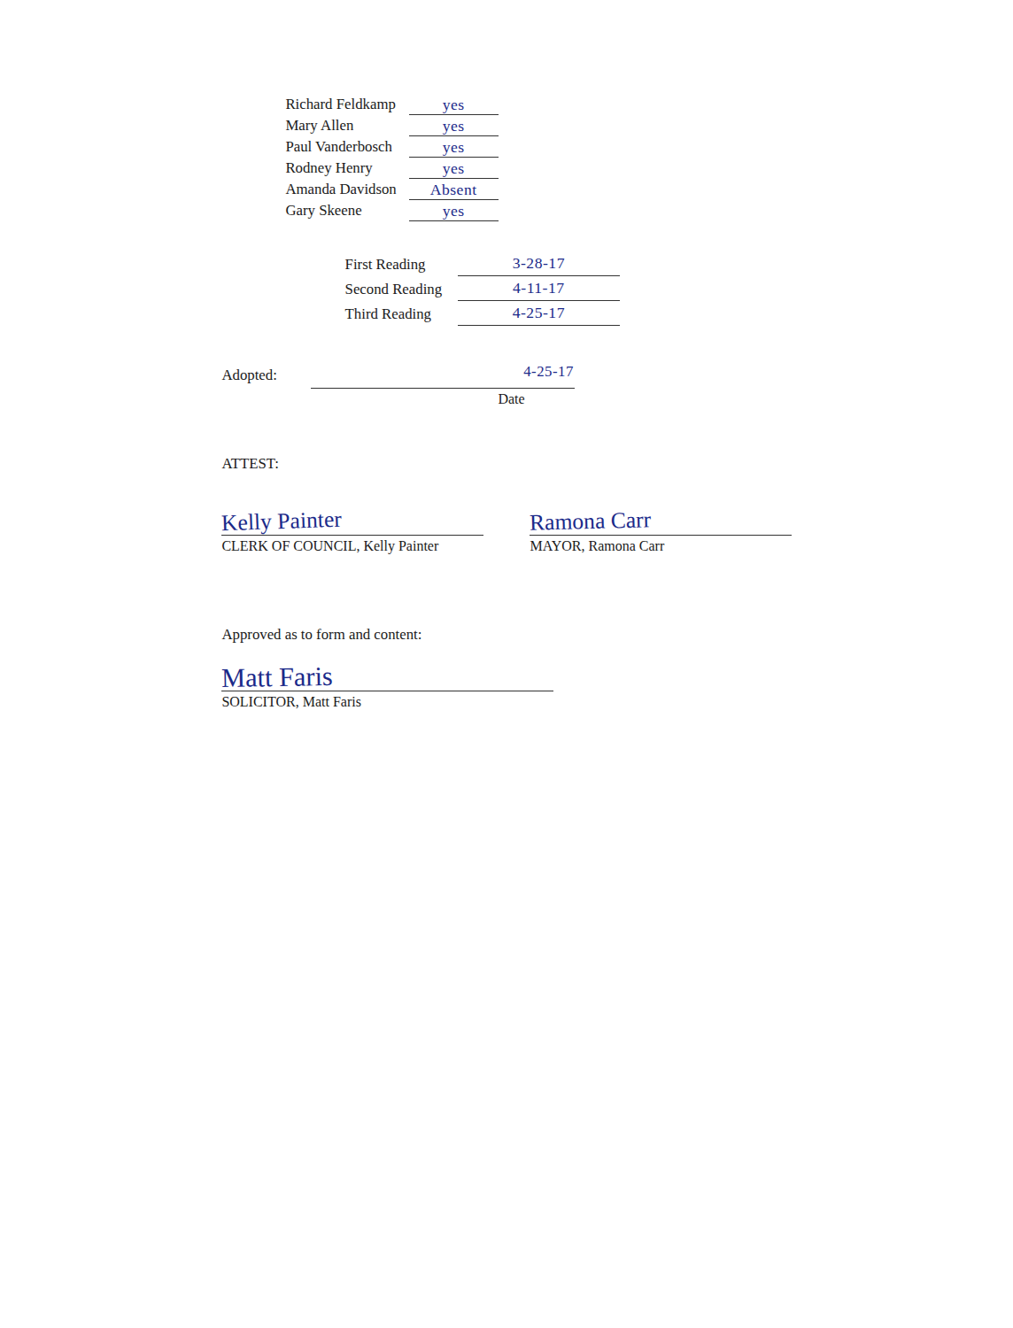| Richard Feldkamp | yes |
| Mary Allen | yes |
| Paul Vanderbosch | yes |
| Rodney Henry | yes |
| Amanda Davidson | Absent |
| Gary Skeene | yes |
| First Reading | 3-28-17 |
| Second Reading | 4-11-17 |
| Third Reading | 4-25-17 |
Adopted: 4-25-17 Date
ATTEST:
Kelly Painter
CLERK OF COUNCIL, Kelly Painter
Ramona Carr
MAYOR, Ramona Carr
Approved as to form and content:
Matt Faris
SOLICITOR, Matt Faris